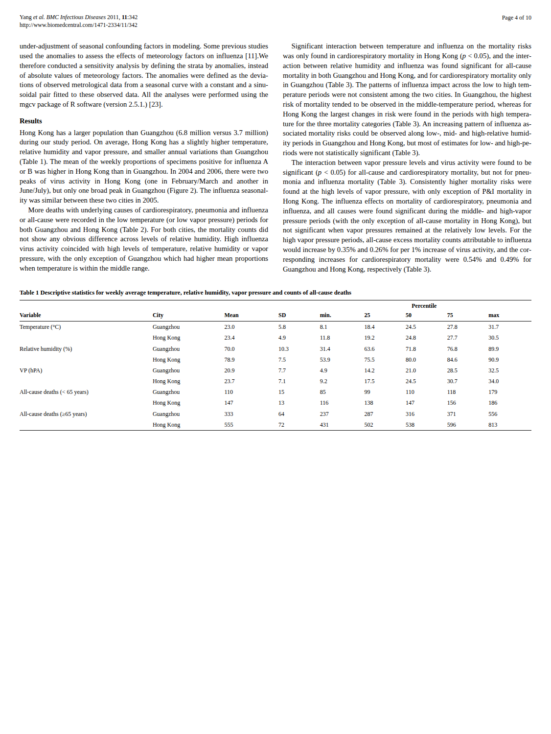Yang et al. BMC Infectious Diseases 2011, 11:342
http://www.biomedcentral.com/1471-2334/11/342
Page 4 of 10
under-adjustment of seasonal confounding factors in modeling. Some previous studies used the anomalies to assess the effects of meteorology factors on influenza [11].We therefore conducted a sensitivity analysis by defining the strata by anomalies, instead of absolute values of meteorology factors. The anomalies were defined as the deviations of observed metrological data from a seasonal curve with a constant and a sinusoidal pair fitted to these observed data. All the analyses were performed using the mgcv package of R software (version 2.5.1.) [23].
Results
Hong Kong has a larger population than Guangzhou (6.8 million versus 3.7 million) during our study period. On average, Hong Kong has a slightly higher temperature, relative humidity and vapor pressure, and smaller annual variations than Guangzhou (Table 1). The mean of the weekly proportions of specimens positive for influenza A or B was higher in Hong Kong than in Guangzhou. In 2004 and 2006, there were two peaks of virus activity in Hong Kong (one in February/March and another in June/July), but only one broad peak in Guangzhou (Figure 2). The influenza seasonality was similar between these two cities in 2005.
More deaths with underlying causes of cardiorespiratory, pneumonia and influenza or all-cause were recorded in the low temperature (or low vapor pressure) periods for both Guangzhou and Hong Kong (Table 2). For both cities, the mortality counts did not show any obvious difference across levels of relative humidity. High influenza virus activity coincided with high levels of temperature, relative humidity or vapor pressure, with the only exception of Guangzhou which had higher mean proportions when temperature is within the middle range.
Significant interaction between temperature and influenza on the mortality risks was only found in cardiorespiratory mortality in Hong Kong (p < 0.05), and the interaction between relative humidity and influenza was found significant for all-cause mortality in both Guangzhou and Hong Kong, and for cardiorespiratory mortality only in Guangzhou (Table 3). The patterns of influenza impact across the low to high temperature periods were not consistent among the two cities. In Guangzhou, the highest risk of mortality tended to be observed in the middle-temperature period, whereas for Hong Kong the largest changes in risk were found in the periods with high temperature for the three mortality categories (Table 3). An increasing pattern of influenza associated mortality risks could be observed along low-, mid- and high-relative humidity periods in Guangzhou and Hong Kong, but most of estimates for low- and high-periods were not statistically significant (Table 3).
The interaction between vapor pressure levels and virus activity were found to be significant (p < 0.05) for all-cause and cardiorespiratory mortality, but not for pneumonia and influenza mortality (Table 3). Consistently higher mortality risks were found at the high levels of vapor pressure, with only exception of P&I mortality in Hong Kong. The influenza effects on mortality of cardiorespiratory, pneumonia and influenza, and all causes were found significant during the middle- and high-vapor pressure periods (with the only exception of all-cause mortality in Hong Kong), but not significant when vapor pressures remained at the relatively low levels. For the high vapor pressure periods, all-cause excess mortality counts attributable to influenza would increase by 0.35% and 0.26% for per 1% increase of virus activity, and the corresponding increases for cardiorespiratory mortality were 0.54% and 0.49% for Guangzhou and Hong Kong, respectively (Table 3).
Table 1 Descriptive statistics for weekly average temperature, relative humidity, vapor pressure and counts of all-cause deaths
| | | | | Percentile |
| --- | --- | --- | --- | --- |
| Variable | City | Mean | SD | min. | 25 | 50 | 75 | max |
| Temperature (°C) | Guangzhou | 23.0 | 5.8 | 8.1 | 18.4 | 24.5 | 27.8 | 31.7 |
| | Hong Kong | 23.4 | 4.9 | 11.8 | 19.2 | 24.8 | 27.7 | 30.5 |
| Relative humidity (%) | Guangzhou | 70.0 | 10.3 | 31.4 | 63.6 | 71.8 | 76.8 | 89.9 |
| | Hong Kong | 78.9 | 7.5 | 53.9 | 75.5 | 80.0 | 84.6 | 90.9 |
| VP (hPA) | Guangzhou | 20.9 | 7.7 | 4.9 | 14.2 | 21.0 | 28.5 | 32.5 |
| | Hong Kong | 23.7 | 7.1 | 9.2 | 17.5 | 24.5 | 30.7 | 34.0 |
| All-cause deaths (< 65 years) | Guangzhou | 110 | 15 | 85 | 99 | 110 | 118 | 179 |
| | Hong Kong | 147 | 13 | 116 | 138 | 147 | 156 | 186 |
| All-cause deaths (≥65 years) | Guangzhou | 333 | 64 | 237 | 287 | 316 | 371 | 556 |
| | Hong Kong | 555 | 72 | 431 | 502 | 538 | 596 | 813 |